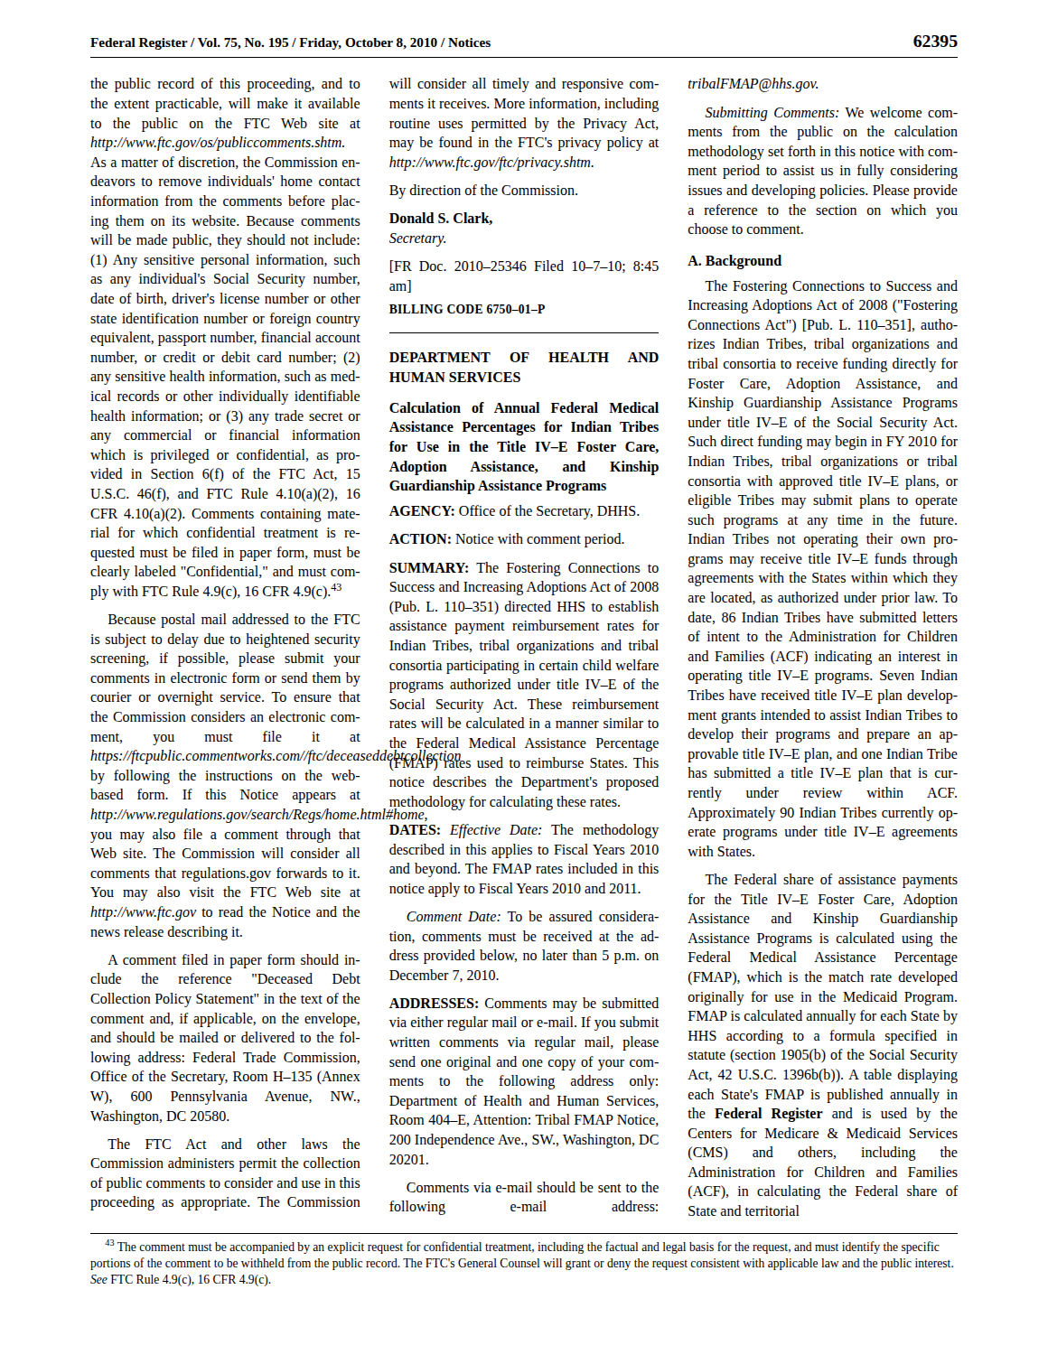Federal Register / Vol. 75, No. 195 / Friday, October 8, 2010 / Notices
62395
the public record of this proceeding, and to the extent practicable, will make it available to the public on the FTC Web site at http://www.ftc.gov/os/publiccomments.shtm. As a matter of discretion, the Commission endeavors to remove individuals' home contact information from the comments before placing them on its website. Because comments will be made public, they should not include: (1) Any sensitive personal information, such as any individual's Social Security number, date of birth, driver's license number or other state identification number or foreign country equivalent, passport number, financial account number, or credit or debit card number; (2) any sensitive health information, such as medical records or other individually identifiable health information; or (3) any trade secret or any commercial or financial information which is privileged or confidential, as provided in Section 6(f) of the FTC Act, 15 U.S.C. 46(f), and FTC Rule 4.10(a)(2), 16 CFR 4.10(a)(2). Comments containing material for which confidential treatment is requested must be filed in paper form, must be clearly labeled "Confidential," and must comply with FTC Rule 4.9(c), 16 CFR 4.9(c).43
Because postal mail addressed to the FTC is subject to delay due to heightened security screening, if possible, please submit your comments in electronic form or send them by courier or overnight service. To ensure that the Commission considers an electronic comment, you must file it at https://ftcpublic.commentworks.com//ftc/deceaseddebtcollection by following the instructions on the web-based form. If this Notice appears at http://www.regulations.gov/search/Regs/home.html#home, you may also file a comment through that Web site. The Commission will consider all comments that regulations.gov forwards to it. You may also visit the FTC Web site at http://www.ftc.gov to read the Notice and the news release describing it.
A comment filed in paper form should include the reference "Deceased Debt Collection Policy Statement" in the text of the comment and, if applicable, on the envelope, and should be mailed or delivered to the following address: Federal Trade Commission, Office of the Secretary, Room H–135 (Annex W), 600 Pennsylvania Avenue, NW., Washington, DC 20580.
The FTC Act and other laws the Commission administers permit the collection of public comments to consider and use in this proceeding as appropriate. The Commission will consider all timely and responsive comments it receives. More information, including routine uses permitted by the Privacy Act, may be found in the FTC's privacy policy at http://www.ftc.gov/ftc/privacy.shtm.
By direction of the Commission.
Donald S. Clark,
Secretary.
[FR Doc. 2010–25346 Filed 10–7–10; 8:45 am]
BILLING CODE 6750–01–P
DEPARTMENT OF HEALTH AND HUMAN SERVICES
Calculation of Annual Federal Medical Assistance Percentages for Indian Tribes for Use in the Title IV–E Foster Care, Adoption Assistance, and Kinship Guardianship Assistance Programs
Agency: Office of the Secretary, DHHS.
Action: Notice with comment period.
Summary: The Fostering Connections to Success and Increasing Adoptions Act of 2008 (Pub. L. 110–351) directed HHS to establish assistance payment reimbursement rates for Indian Tribes, tribal organizations and tribal consortia participating in certain child welfare programs authorized under title IV–E of the Social Security Act. These reimbursement rates will be calculated in a manner similar to the Federal Medical Assistance Percentage (FMAP) rates used to reimburse States. This notice describes the Department's proposed methodology for calculating these rates.
Dates: Effective Date: The methodology described in this applies to Fiscal Years 2010 and beyond. The FMAP rates included in this notice apply to Fiscal Years 2010 and 2011.
Comment Date: To be assured consideration, comments must be received at the address provided below, no later than 5 p.m. on December 7, 2010.
Addresses: Comments may be submitted via either regular mail or e-mail. If you submit written comments via regular mail, please send one original and one copy of your comments to the following address only: Department of Health and Human Services, Room 404–E, Attention: Tribal FMAP Notice, 200 Independence Ave., SW., Washington, DC 20201.
Comments via e-mail should be sent to the following e-mail address: tribalFMAP@hhs.gov.
Submitting Comments: We welcome comments from the public on the calculation methodology set forth in this notice with comment period to assist us in fully considering issues and developing policies. Please provide a reference to the section on which you choose to comment.
A. Background
The Fostering Connections to Success and Increasing Adoptions Act of 2008 ("Fostering Connections Act") [Pub. L. 110–351], authorizes Indian Tribes, tribal organizations and tribal consortia to receive funding directly for Foster Care, Adoption Assistance, and Kinship Guardianship Assistance Programs under title IV–E of the Social Security Act. Such direct funding may begin in FY 2010 for Indian Tribes, tribal organizations or tribal consortia with approved title IV–E plans, or eligible Tribes may submit plans to operate such programs at any time in the future. Indian Tribes not operating their own programs may receive title IV–E funds through agreements with the States within which they are located, as authorized under prior law. To date, 86 Indian Tribes have submitted letters of intent to the Administration for Children and Families (ACF) indicating an interest in operating title IV–E programs. Seven Indian Tribes have received title IV–E plan development grants intended to assist Indian Tribes to develop their programs and prepare an approvable title IV–E plan, and one Indian Tribe has submitted a title IV–E plan that is currently under review within ACF. Approximately 90 Indian Tribes currently operate programs under title IV–E agreements with States.
The Federal share of assistance payments for the Title IV–E Foster Care, Adoption Assistance and Kinship Guardianship Assistance Programs is calculated using the Federal Medical Assistance Percentage (FMAP), which is the match rate developed originally for use in the Medicaid Program. FMAP is calculated annually for each State by HHS according to a formula specified in statute (section 1905(b) of the Social Security Act, 42 U.S.C. 1396b(b)). A table displaying each State's FMAP is published annually in the Federal Register and is used by the Centers for Medicare & Medicaid Services (CMS) and others, including the Administration for Children and Families (ACF), in calculating the Federal share of State and territorial
43 The comment must be accompanied by an explicit request for confidential treatment, including the factual and legal basis for the request, and must identify the specific portions of the comment to be withheld from the public record. The FTC's General Counsel will grant or deny the request consistent with applicable law and the public interest. See FTC Rule 4.9(c), 16 CFR 4.9(c).